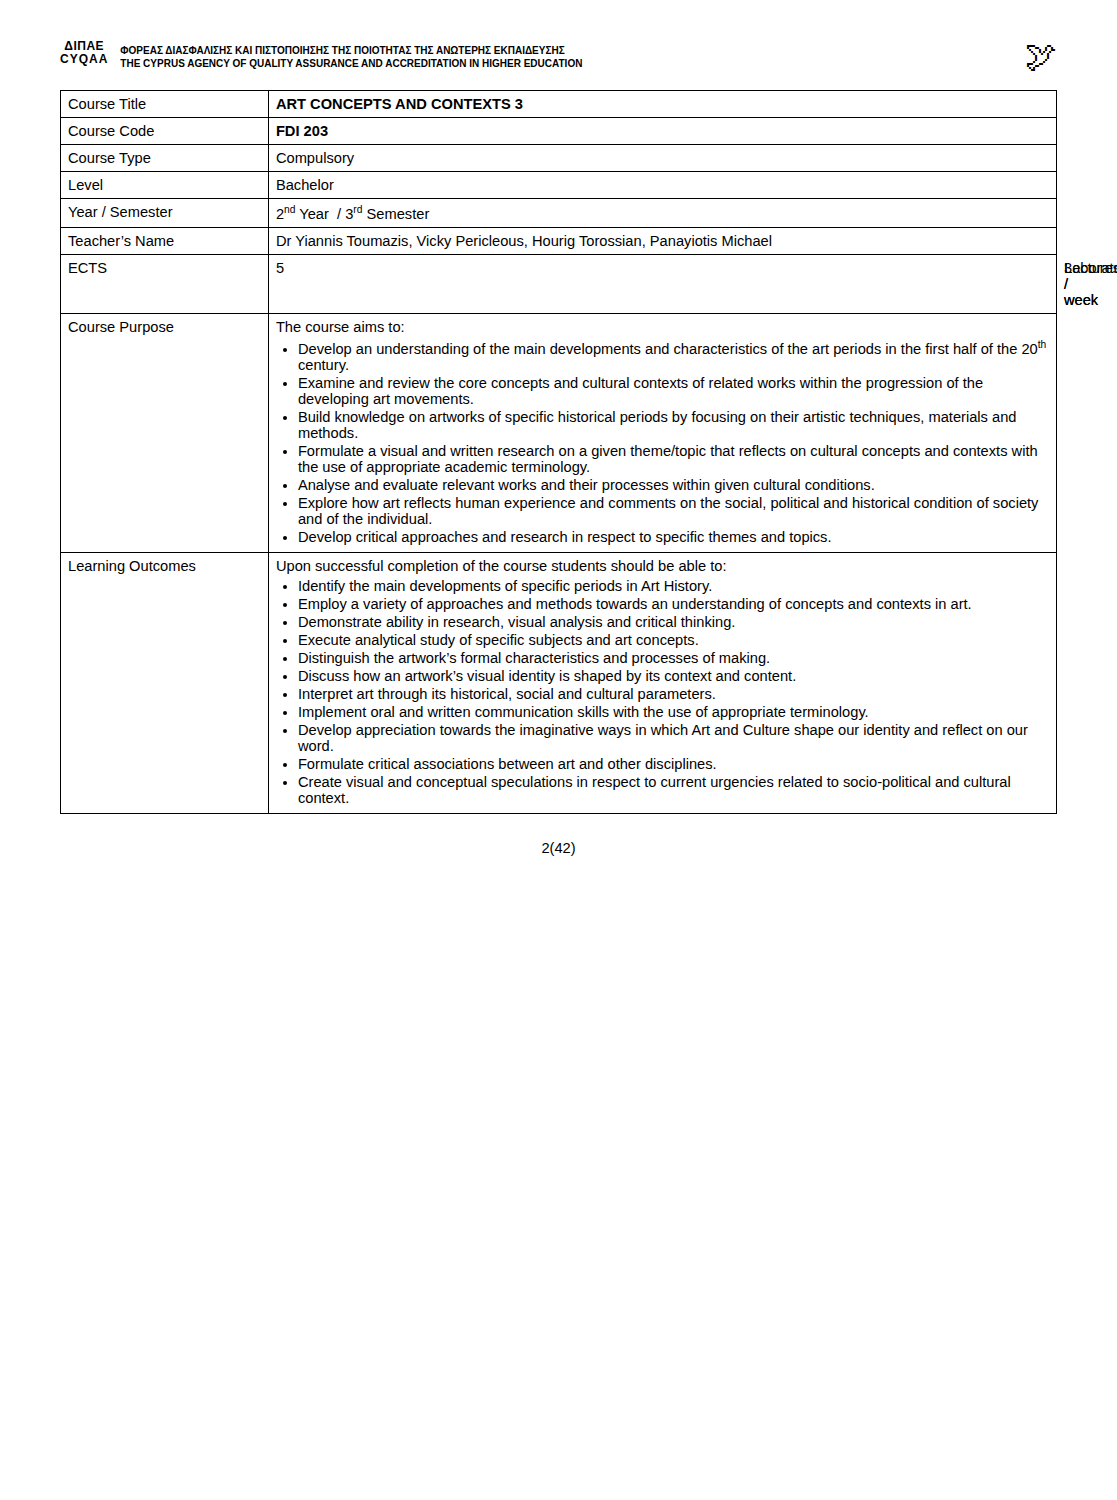ΔΙΠΑΕ
CYQAA
ΦΟΡΕΑΣ ΔΙΑΣΦΑΛΙΣΗΣ ΚΑΙ ΠΙΣΤΟΠΟΙΗΣΗΣ ΤΗΣ ΠΟΙΟΤΗΤΑΣ ΤΗΣ ΑΝΩΤΕΡΗΣ ΕΚΠΑΙΔΕΥΣΗΣ
THE CYPRUS AGENCY OF QUALITY ASSURANCE AND ACCREDITATION IN HIGHER EDUCATION
🕊
| Course Title | ART CONCEPTS AND CONTEXTS 3 |
| Course Code | FDI 203 |
| Course Type | Compulsory |
| Level | Bachelor |
| Year / Semester | 2 nd Year / 3 rd Semester |
| Teacher’s Name | Dr Yiannis Toumazis, Vicky Pericleous, Hourig Torossian, Panayiotis Michael |
| ECTS | 5 | Lectures / week | 3 | Laboratories / week | |
| Course Purpose | The course aims to: Develop an understanding of the main developments and characteristics of the art periods in the first half of the 20 th century. Examine and review the core concepts and cultural contexts of related works within the progression of the developing art movements. Build knowledge on artworks of specific historical periods by focusing on their artistic techniques, materials and methods. Formulate a visual and written research on a given theme/topic that reflects on cultural concepts and contexts with the use of appropriate academic terminology. Analyse and evaluate relevant works and their processes within given cultural conditions. Explore how art reflects human experience and comments on the social, political and historical condition of society and of the individual. Develop critical approaches and research in respect to specific themes and topics. |
| Learning Outcomes | Upon successful completion of the course students should be able to: Identify the main developments of specific periods in Art History. Employ a variety of approaches and methods towards an understanding of concepts and contexts in art. Demonstrate ability in research, visual analysis and critical thinking. Execute analytical study of specific subjects and art concepts. Distinguish the artwork’s formal characteristics and processes of making. Discuss how an artwork’s visual identity is shaped by its context and content. Interpret art through its historical, social and cultural parameters. Implement oral and written communication skills with the use of appropriate terminology. Develop appreciation towards the imaginative ways in which Art and Culture shape our identity and reflect on our word. Formulate critical associations between art and other disciplines. Create visual and conceptual speculations in respect to current urgencies related to socio-political and cultural context. |
2(42)